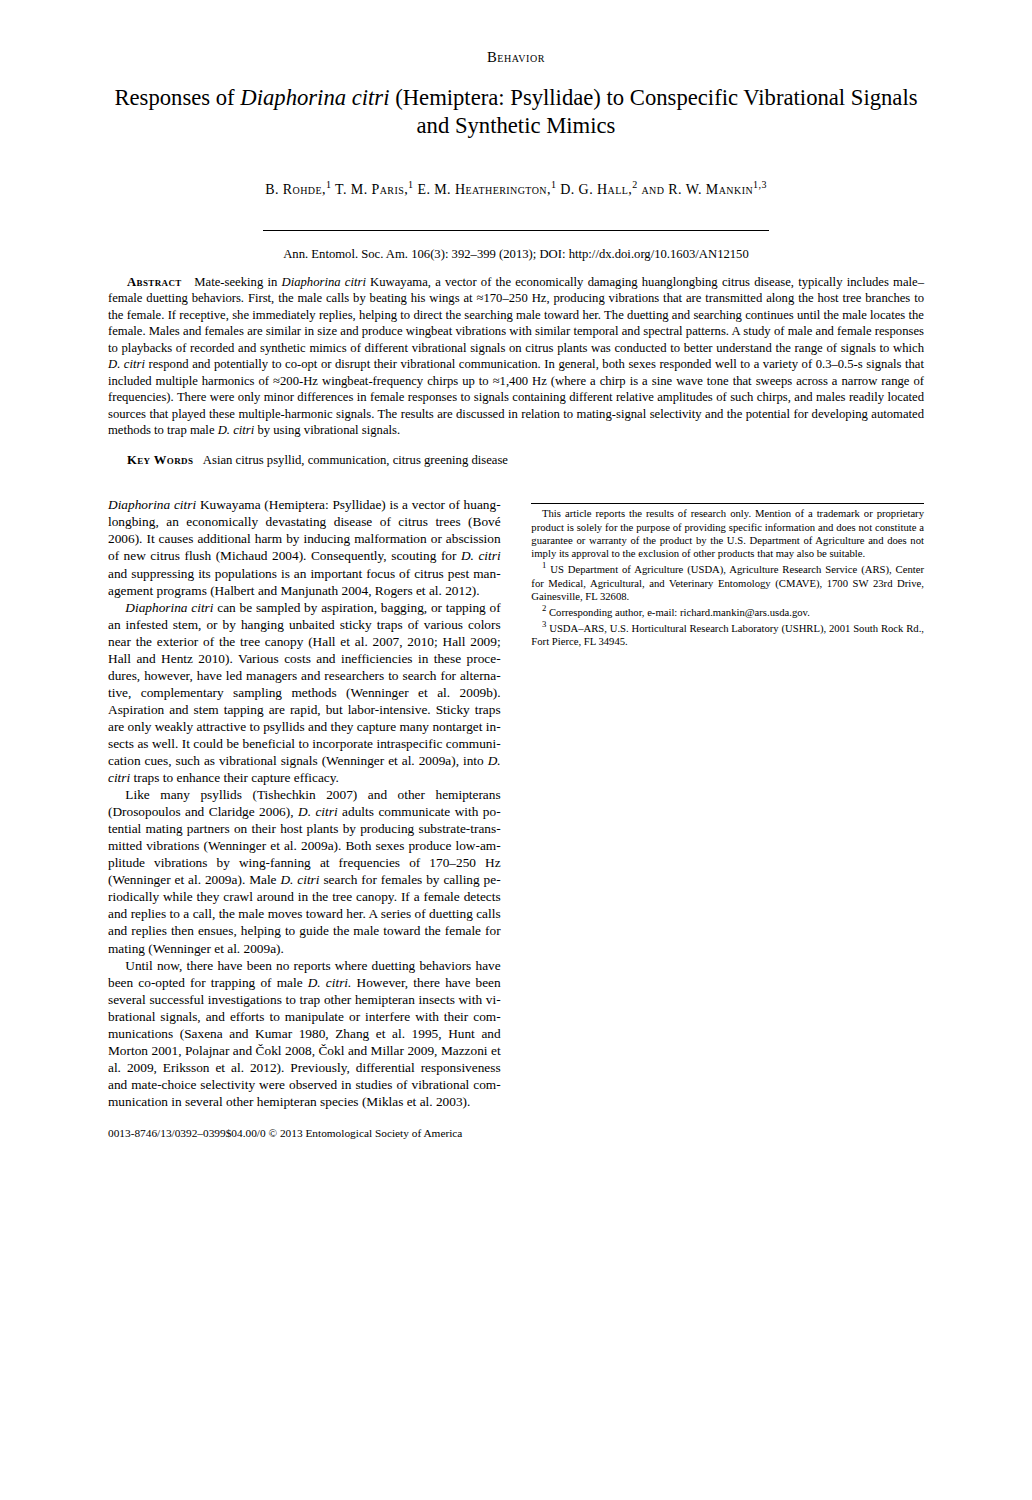Behavior
Responses of Diaphorina citri (Hemiptera: Psyllidae) to Conspecific Vibrational Signals and Synthetic Mimics
B. Rohde,1 T. M. Paris,1 E. M. Heatherington,1 D. G. Hall,2 and R. W. Mankin1,3
Ann. Entomol. Soc. Am. 106(3): 392–399 (2013); DOI: http://dx.doi.org/10.1603/AN12150
Abstract Mate-seeking in Diaphorina citri Kuwayama, a vector of the economically damaging huanglongbing citrus disease, typically includes male–female duetting behaviors. First, the male calls by beating his wings at ≈170–250 Hz, producing vibrations that are transmitted along the host tree branches to the female. If receptive, she immediately replies, helping to direct the searching male toward her. The duetting and searching continues until the male locates the female. Males and females are similar in size and produce wingbeat vibrations with similar temporal and spectral patterns. A study of male and female responses to playbacks of recorded and synthetic mimics of different vibrational signals on citrus plants was conducted to better understand the range of signals to which D. citri respond and potentially to co-opt or disrupt their vibrational communication. In general, both sexes responded well to a variety of 0.3–0.5-s signals that included multiple harmonics of ≈200-Hz wingbeat-frequency chirps up to ≈1,400 Hz (where a chirp is a sine wave tone that sweeps across a narrow range of frequencies). There were only minor differences in female responses to signals containing different relative amplitudes of such chirps, and males readily located sources that played these multiple-harmonic signals. The results are discussed in relation to mating-signal selectivity and the potential for developing automated methods to trap male D. citri by using vibrational signals.
Key Words Asian citrus psyllid, communication, citrus greening disease
Diaphorina citri Kuwayama (Hemiptera: Psyllidae) is a vector of huanglongbing, an economically devastating disease of citrus trees (Bové 2006). It causes additional harm by inducing malformation or abscission of new citrus flush (Michaud 2004). Consequently, scouting for D. citri and suppressing its populations is an important focus of citrus pest management programs (Halbert and Manjunath 2004, Rogers et al. 2012).
Diaphorina citri can be sampled by aspiration, bagging, or tapping of an infested stem, or by hanging unbaited sticky traps of various colors near the exterior of the tree canopy (Hall et al. 2007, 2010; Hall 2009; Hall and Hentz 2010). Various costs and inefficiencies in these procedures, however, have led managers and researchers to search for alternative, complementary sampling methods (Wenninger et al. 2009b). Aspiration and stem tapping are rapid, but labor-intensive. Sticky traps are only weakly attractive to psyllids and they capture many nontarget insects as well. It could be beneficial to incorporate intraspecific communication cues, such as vibrational signals (Wenninger et al. 2009a), into D. citri traps to enhance their capture efficacy.
Like many psyllids (Tishechkin 2007) and other hemipterans (Drosopoulos and Claridge 2006), D. citri adults communicate with potential mating partners on their host plants by producing substrate-transmitted vibrations (Wenninger et al. 2009a). Both sexes produce low-amplitude vibrations by wing-fanning at frequencies of 170–250 Hz (Wenninger et al. 2009a). Male D. citri search for females by calling periodically while they crawl around in the tree canopy. If a female detects and replies to a call, the male moves toward her. A series of duetting calls and replies then ensues, helping to guide the male toward the female for mating (Wenninger et al. 2009a).
Until now, there have been no reports where duetting behaviors have been co-opted for trapping of male D. citri. However, there have been several successful investigations to trap other hemipteran insects with vibrational signals, and efforts to manipulate or interfere with their communications (Saxena and Kumar 1980, Zhang et al. 1995, Hunt and Morton 2001, Polajnar and Čokl 2008, Čokl and Millar 2009, Mazzoni et al. 2009, Eriksson et al. 2012). Previously, differential responsiveness and mate-choice selectivity were observed in studies of vibrational communication in several other hemipteran species (Miklas et al. 2003).
This article reports the results of research only. Mention of a trademark or proprietary product is solely for the purpose of providing specific information and does not constitute a guarantee or warranty of the product by the U.S. Department of Agriculture and does not imply its approval to the exclusion of other products that may also be suitable.
1 US Department of Agriculture (USDA), Agriculture Research Service (ARS), Center for Medical, Agricultural, and Veterinary Entomology (CMAVE), 1700 SW 23rd Drive, Gainesville, FL 32608.
2 Corresponding author, e-mail: richard.mankin@ars.usda.gov.
3 USDA–ARS, U.S. Horticultural Research Laboratory (USHRL), 2001 South Rock Rd., Fort Pierce, FL 34945.
0013-8746/13/0392–0399$04.00/0 © 2013 Entomological Society of America